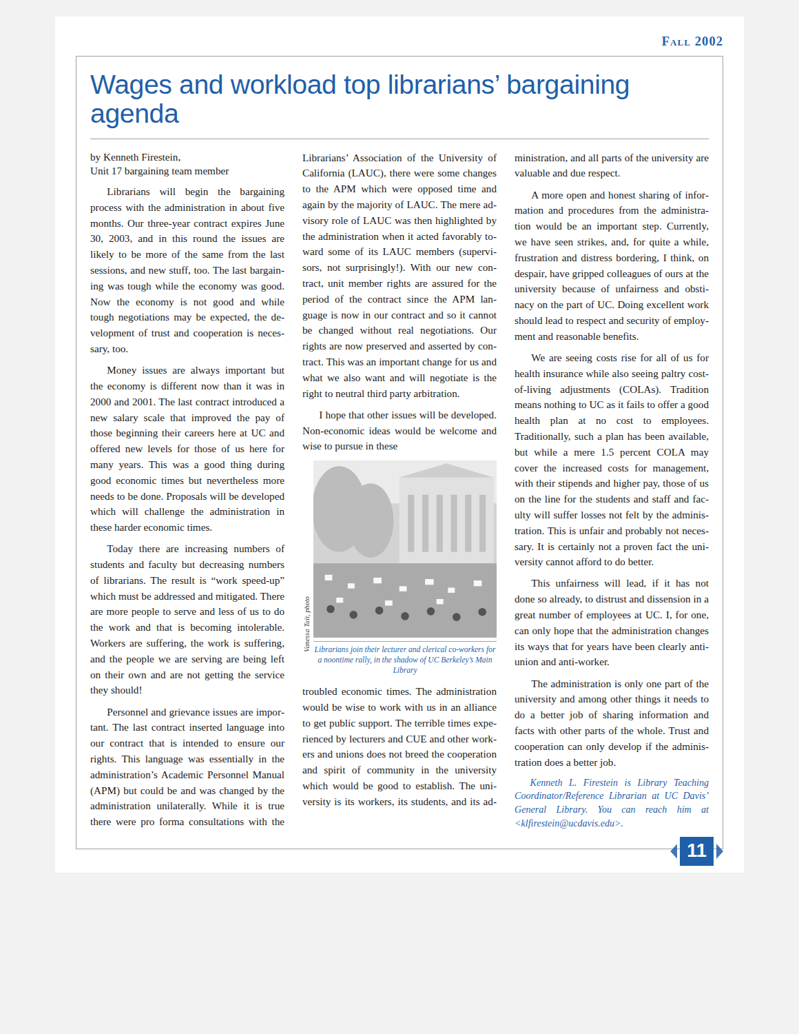Fall 2002
Wages and workload top librarians’ bargaining agenda
by Kenneth Firestein,
Unit 17 bargaining team member
Librarians will begin the bargaining process with the administration in about five months. Our three-year contract expires June 30, 2003, and in this round the issues are likely to be more of the same from the last sessions, and new stuff, too. The last bargaining was tough while the economy was good. Now the economy is not good and while tough negotiations may be expected, the development of trust and cooperation is necessary, too.
Money issues are always important but the economy is different now than it was in 2000 and 2001. The last contract introduced a new salary scale that improved the pay of those beginning their careers here at UC and offered new levels for those of us here for many years. This was a good thing during good economic times but nevertheless more needs to be done. Proposals will be developed which will challenge the administration in these harder economic times.
Today there are increasing numbers of students and faculty but decreasing numbers of librarians. The result is “work speed-up” which must be addressed and mitigated. There are more people to serve and less of us to do the work and that is becoming intolerable. Workers are suffering, the work is suffering, and the people we are serving are being left on their own and are not getting the service they should!
Personnel and grievance issues are important. The last contract inserted language into our contract that is intended to ensure our rights. This language was essentially in the administration’s Academic Personnel Manual (APM) but could be and was changed by the administration unilaterally. While it is true there were pro forma consultations with the Librarians’ Association of the University of California (LAUC), there were some changes to the APM which were opposed time and again by the majority of LAUC. The mere advisory role of LAUC was then highlighted by the administration when it acted favorably toward some of its LAUC members (supervisors, not surprisingly!). With our new contract, unit member rights are assured for the period of the contract since the APM language is now in our contract and so it cannot be changed without real negotiations. Our rights are now preserved and asserted by contract. This was an important change for us and what we also want and will negotiate is the right to neutral third party arbitration.
I hope that other issues will be developed. Non-economic ideas would be welcome and wise to pursue in these
Vanessa Tait, photo
Librarians join their lecturer and clerical co-workers for a noontime rally, in the shadow of UC Berkeley’s Main Library
troubled economic times. The administration would be wise to work with us in an alliance to get public support. The terrible times experienced by lecturers and CUE and other workers and unions does not breed the cooperation and spirit of community in the university which would be good to establish. The university is its workers, its students, and its administration, and all parts of the university are valuable and due respect.
A more open and honest sharing of information and procedures from the administration would be an important step. Currently, we have seen strikes, and, for quite a while, frustration and distress bordering, I think, on despair, have gripped colleagues of ours at the university because of unfairness and obstinacy on the part of UC. Doing excellent work should lead to respect and security of employment and reasonable benefits.
We are seeing costs rise for all of us for health insurance while also seeing paltry cost-of-living adjustments (COLAs). Tradition means nothing to UC as it fails to offer a good health plan at no cost to employees. Traditionally, such a plan has been available, but while a mere 1.5 percent COLA may cover the increased costs for management, with their stipends and higher pay, those of us on the line for the students and staff and faculty will suffer losses not felt by the administration. This is unfair and probably not necessary. It is certainly not a proven fact the university cannot afford to do better.
This unfairness will lead, if it has not done so already, to distrust and dissension in a great number of employees at UC. I, for one, can only hope that the administration changes its ways that for years have been clearly anti-union and anti-worker.
The administration is only one part of the university and among other things it needs to do a better job of sharing information and facts with other parts of the whole. Trust and cooperation can only develop if the administration does a better job.
Kenneth L. Firestein is Library Teaching Coordinator/Reference Librarian at UC Davis’ General Library. You can reach him at <klfirestein@ucdavis.edu>.
11